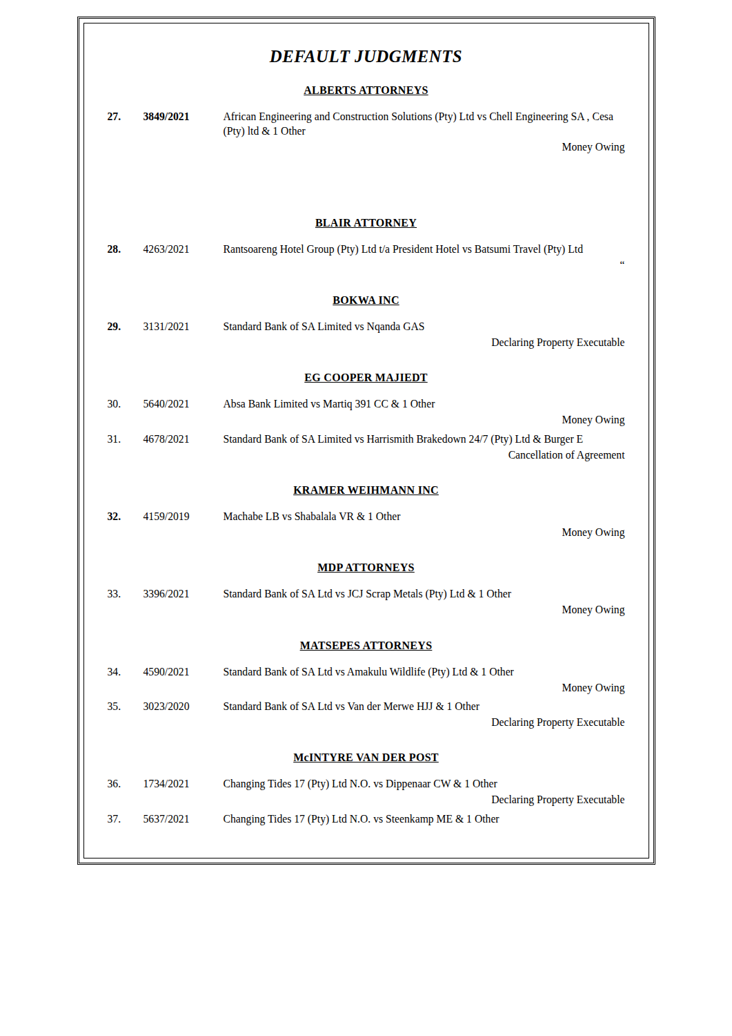DEFAULT JUDGMENTS
ALBERTS ATTORNEYS
| 27. | 3849/2021 | African Engineering and Construction Solutions (Pty) Ltd vs Chell Engineering SA , Cesa (Pty) ltd & 1 Other Money Owing |
BLAIR ATTORNEY
| 28. | 4263/2021 | Rantsoareng Hotel Group (Pty) Ltd t/a President Hotel vs Batsumi Travel (Pty) Ltd “ |
BOKWA INC
| 29. | 3131/2021 | Standard Bank of SA Limited vs Nqanda GAS Declaring Property Executable |
EG COOPER MAJIEDT
| 30. | 5640/2021 | Absa Bank Limited vs Martiq 391 CC & 1 Other Money Owing |
| 31. | 4678/2021 | Standard Bank of SA Limited vs Harrismith Brakedown 24/7 (Pty) Ltd & Burger E Cancellation of Agreement |
KRAMER WEIHMANN INC
| 32. | 4159/2019 | Machabe LB vs Shabalala VR & 1 Other Money Owing |
MDP ATTORNEYS
| 33. | 3396/2021 | Standard Bank of SA Ltd vs JCJ Scrap Metals (Pty) Ltd & 1 Other Money Owing |
MATSEPES ATTORNEYS
| 34. | 4590/2021 | Standard Bank of SA Ltd vs Amakulu Wildlife (Pty) Ltd & 1 Other Money Owing |
| 35. | 3023/2020 | Standard Bank of SA Ltd vs Van der Merwe HJJ & 1 Other Declaring Property Executable |
McINTYRE VAN DER POST
| 36. | 1734/2021 | Changing Tides 17 (Pty) Ltd N.O. vs Dippenaar CW & 1 Other Declaring Property Executable |
| 37. | 5637/2021 | Changing Tides 17 (Pty) Ltd N.O. vs Steenkamp ME & 1 Other |